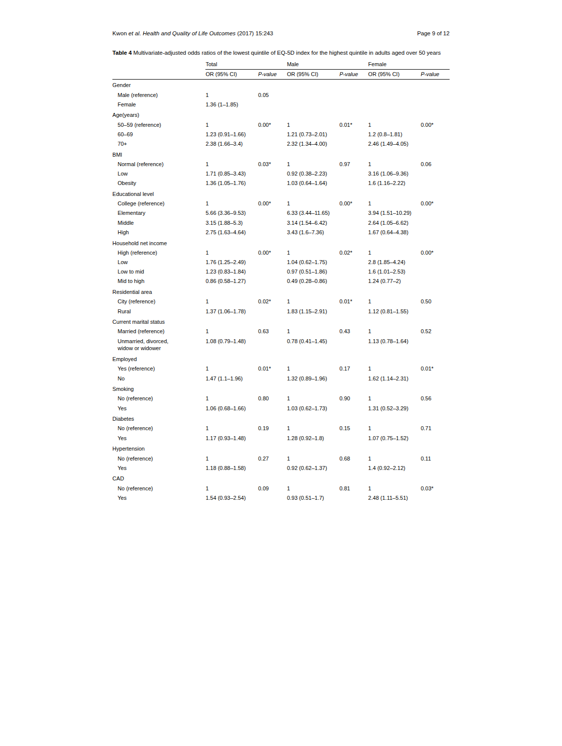Kwon et al. Health and Quality of Life Outcomes (2017) 15:243
Page 9 of 12
Table 4 Multivariate-adjusted odds ratios of the lowest quintile of EQ-5D index for the highest quintile in adults aged over 50 years
| | Total | Male | Female |
| --- | --- | --- | --- |
| | OR (95% CI) | P -value | OR (95% CI) | P -value | OR (95% CI) | P -value |
| Gender | | | | | | |
| Male (reference) | 1 | 0.05 | | | | |
| Female | 1.36 (1–1.85) | | | | | |
| Age(years) | | | | | | |
| 50–59 (reference) | 1 | 0.00* | 1 | 0.01* | 1 | 0.00* |
| 60–69 | 1.23 (0.91–1.66) | | 1.21 (0.73–2.01) | | 1.2 (0.8–1.81) | |
| 70+ | 2.38 (1.66–3.4) | | 2.32 (1.34–4.00) | | 2.46 (1.49–4.05) | |
| BMI | | | | | | |
| Normal (reference) | 1 | 0.03* | 1 | 0.97 | 1 | 0.06 |
| Low | 1.71 (0.85–3.43) | | 0.92 (0.38–2.23) | | 3.16 (1.06–9.36) | |
| Obesity | 1.36 (1.05–1.76) | | 1.03 (0.64–1.64) | | 1.6 (1.16–2.22) | |
| Educational level | | | | | | |
| College (reference) | 1 | 0.00* | 1 | 0.00* | 1 | 0.00* |
| Elementary | 5.66 (3.36–9.53) | | 6.33 (3.44–11.65) | | 3.94 (1.51–10.29) | |
| Middle | 3.15 (1.88–5.3) | | 3.14 (1.54–6.42) | | 2.64 (1.05–6.62) | |
| High | 2.75 (1.63–4.64) | | 3.43 (1.6–7.36) | | 1.67 (0.64–4.38) | |
| Household net income | | | | | | |
| High (reference) | 1 | 0.00* | 1 | 0.02* | 1 | 0.00* |
| Low | 1.76 (1.25–2.49) | | 1.04 (0.62–1.75) | | 2.8 (1.85–4.24) | |
| Low to mid | 1.23 (0.83–1.84) | | 0.97 (0.51–1.86) | | 1.6 (1.01–2.53) | |
| Mid to high | 0.86 (0.58–1.27) | | 0.49 (0.28–0.86) | | 1.24 (0.77–2) | |
| Residential area | | | | | | |
| City (reference) | 1 | 0.02* | 1 | 0.01* | 1 | 0.50 |
| Rural | 1.37 (1.06–1.78) | | 1.83 (1.15–2.91) | | 1.12 (0.81–1.55) | |
| Current marital status | | | | | | |
| Married (reference) | 1 | 0.63 | 1 | 0.43 | 1 | 0.52 |
| Unmarried, divorced, widow or widower | 1.08 (0.79–1.48) | | 0.78 (0.41–1.45) | | 1.13 (0.78–1.64) | |
| Employed | | | | | | |
| Yes (reference) | 1 | 0.01* | 1 | 0.17 | 1 | 0.01* |
| No | 1.47 (1.1–1.96) | | 1.32 (0.89–1.96) | | 1.62 (1.14–2.31) | |
| Smoking | | | | | | |
| No (reference) | 1 | 0.80 | 1 | 0.90 | 1 | 0.56 |
| Yes | 1.06 (0.68–1.66) | | 1.03 (0.62–1.73) | | 1.31 (0.52–3.29) | |
| Diabetes | | | | | | |
| No (reference) | 1 | 0.19 | 1 | 0.15 | 1 | 0.71 |
| Yes | 1.17 (0.93–1.48) | | 1.28 (0.92–1.8) | | 1.07 (0.75–1.52) | |
| Hypertension | | | | | | |
| No (reference) | 1 | 0.27 | 1 | 0.68 | 1 | 0.11 |
| Yes | 1.18 (0.88–1.58) | | 0.92 (0.62–1.37) | | 1.4 (0.92–2.12) | |
| CAD | | | | | | |
| No (reference) | 1 | 0.09 | 1 | 0.81 | 1 | 0.03* |
| Yes | 1.54 (0.93–2.54) | | 0.93 (0.51–1.7) | | 2.48 (1.11–5.51) | |